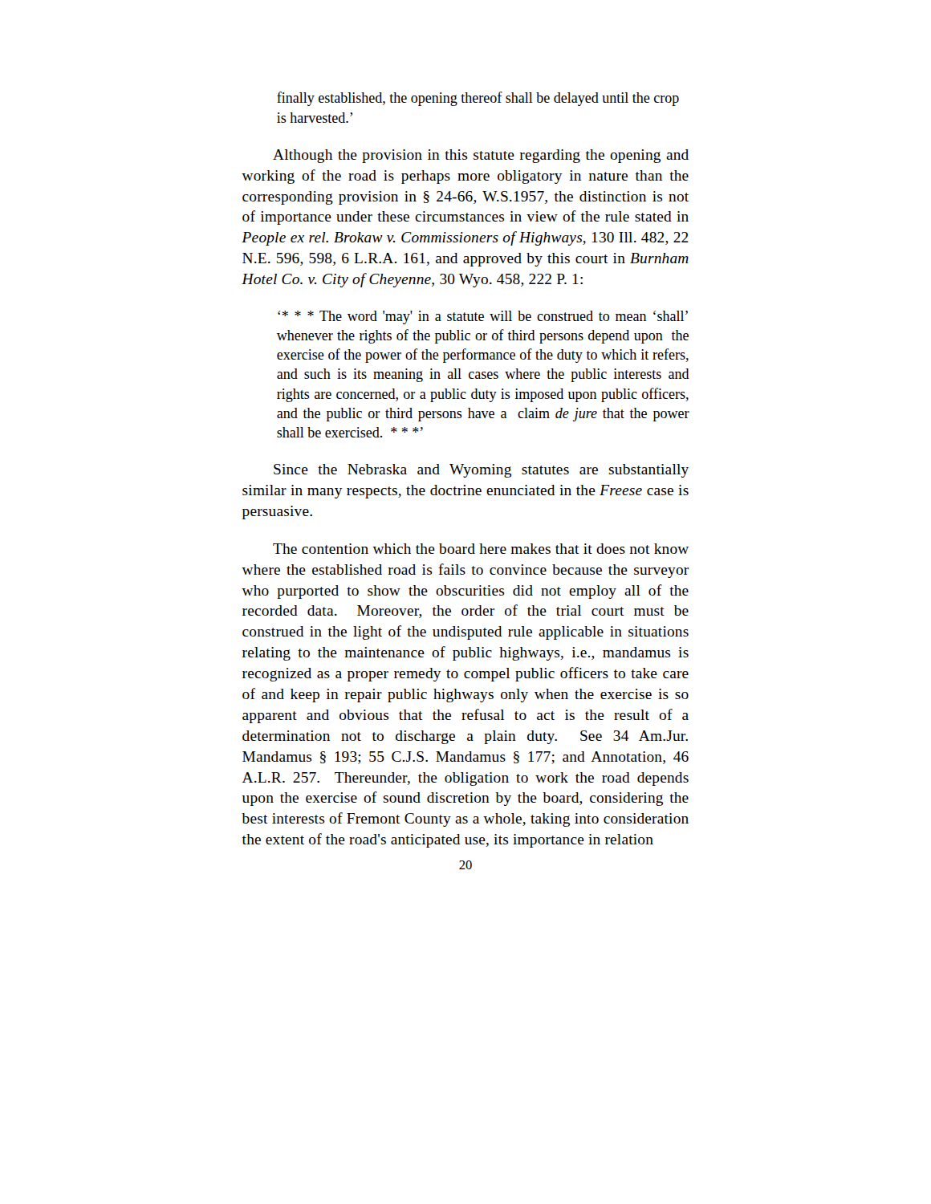finally established, the opening thereof shall be delayed until the crop is harvested.’
Although the provision in this statute regarding the opening and working of the road is perhaps more obligatory in nature than the corresponding provision in § 24-66, W.S.1957, the distinction is not of importance under these circumstances in view of the rule stated in People ex rel. Brokaw v. Commissioners of Highways, 130 Ill. 482, 22 N.E. 596, 598, 6 L.R.A. 161, and approved by this court in Burnham Hotel Co. v. City of Cheyenne, 30 Wyo. 458, 222 P. 1:
‘* * * The word 'may' in a statute will be construed to mean ‘shall’ whenever the rights of the public or of third persons depend upon the exercise of the power of the performance of the duty to which it refers, and such is its meaning in all cases where the public interests and rights are concerned, or a public duty is imposed upon public officers, and the public or third persons have a claim de jure that the power shall be exercised. * * *’
Since the Nebraska and Wyoming statutes are substantially similar in many respects, the doctrine enunciated in the Freese case is persuasive.
The contention which the board here makes that it does not know where the established road is fails to convince because the surveyor who purported to show the obscurities did not employ all of the recorded data. Moreover, the order of the trial court must be construed in the light of the undisputed rule applicable in situations relating to the maintenance of public highways, i.e., mandamus is recognized as a proper remedy to compel public officers to take care of and keep in repair public highways only when the exercise is so apparent and obvious that the refusal to act is the result of a determination not to discharge a plain duty. See 34 Am.Jur. Mandamus § 193; 55 C.J.S. Mandamus § 177; and Annotation, 46 A.L.R. 257. Thereunder, the obligation to work the road depends upon the exercise of sound discretion by the board, considering the best interests of Fremont County as a whole, taking into consideration the extent of the road's anticipated use, its importance in relation
20